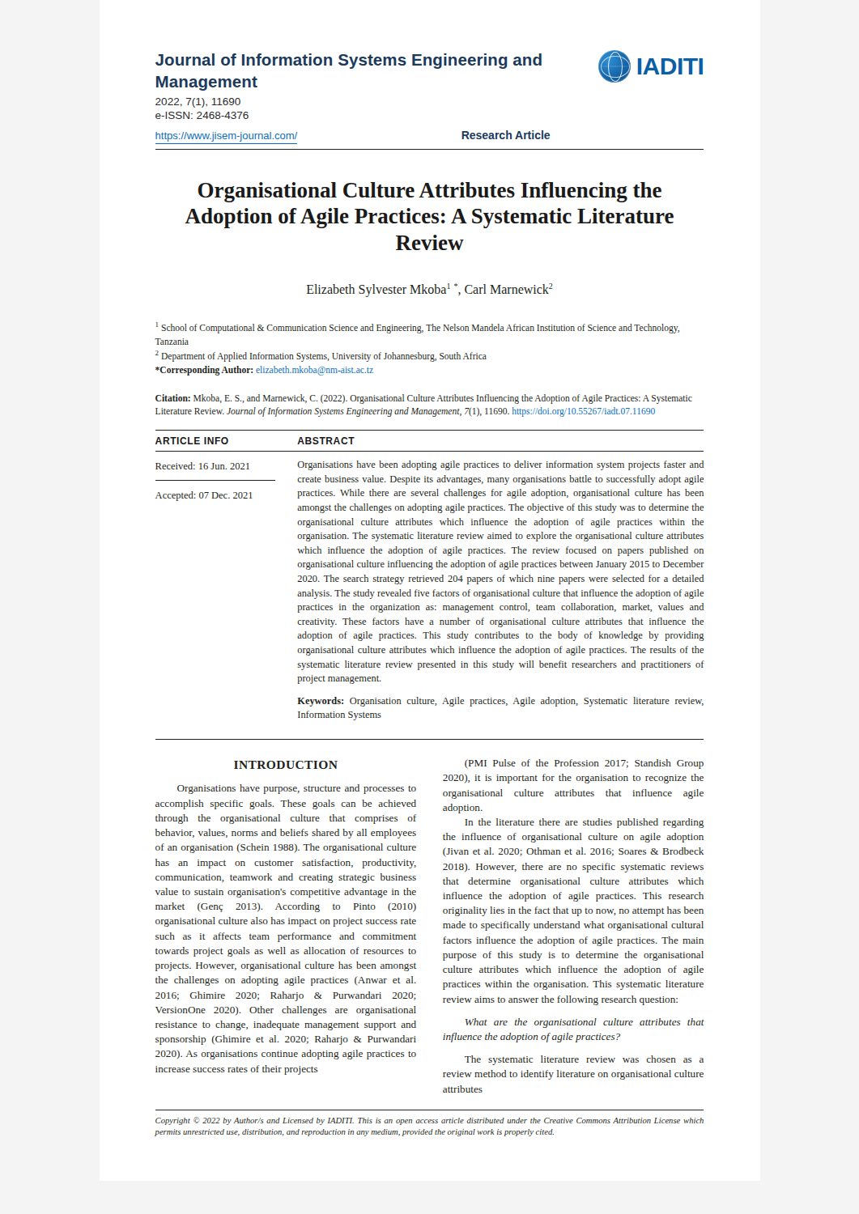Journal of Information Systems Engineering and Management
2022, 7(1), 11690
e-ISSN: 2468-4376
IADITI
https://www.jisem-journal.com/ Research Article
Organisational Culture Attributes Influencing the Adoption of Agile Practices: A Systematic Literature Review
Elizabeth Sylvester Mkoba1 *, Carl Marnewick2
1 School of Computational & Communication Science and Engineering, The Nelson Mandela African Institution of Science and Technology, Tanzania
2 Department of Applied Information Systems, University of Johannesburg, South Africa
*Corresponding Author: elizabeth.mkoba@nm-aist.ac.tz
Citation: Mkoba, E. S., and Marnewick, C. (2022). Organisational Culture Attributes Influencing the Adoption of Agile Practices: A Systematic Literature Review. Journal of Information Systems Engineering and Management, 7(1), 11690. https://doi.org/10.55267/iadt.07.11690
ARTICLE INFO
ABSTRACT
Received: 16 Jun. 2021
Accepted: 07 Dec. 2021
Organisations have been adopting agile practices to deliver information system projects faster and create business value. Despite its advantages, many organisations battle to successfully adopt agile practices. While there are several challenges for agile adoption, organisational culture has been amongst the challenges on adopting agile practices. The objective of this study was to determine the organisational culture attributes which influence the adoption of agile practices within the organisation. The systematic literature review aimed to explore the organisational culture attributes which influence the adoption of agile practices. The review focused on papers published on organisational culture influencing the adoption of agile practices between January 2015 to December 2020. The search strategy retrieved 204 papers of which nine papers were selected for a detailed analysis. The study revealed five factors of organisational culture that influence the adoption of agile practices in the organization as: management control, team collaboration, market, values and creativity. These factors have a number of organisational culture attributes that influence the adoption of agile practices. This study contributes to the body of knowledge by providing organisational culture attributes which influence the adoption of agile practices. The results of the systematic literature review presented in this study will benefit researchers and practitioners of project management.
Keywords: Organisation culture, Agile practices, Agile adoption, Systematic literature review, Information Systems
INTRODUCTION
Organisations have purpose, structure and processes to accomplish specific goals. These goals can be achieved through the organisational culture that comprises of behavior, values, norms and beliefs shared by all employees of an organisation (Schein 1988). The organisational culture has an impact on customer satisfaction, productivity, communication, teamwork and creating strategic business value to sustain organisation's competitive advantage in the market (Genç 2013). According to Pinto (2010) organisational culture also has impact on project success rate such as it affects team performance and commitment towards project goals as well as allocation of resources to projects. However, organisational culture has been amongst the challenges on adopting agile practices (Anwar et al. 2016; Ghimire 2020; Raharjo & Purwandari 2020; VersionOne 2020). Other challenges are organisational resistance to change, inadequate management support and sponsorship (Ghimire et al. 2020; Raharjo & Purwandari 2020). As organisations continue adopting agile practices to increase success rates of their projects
(PMI Pulse of the Profession 2017; Standish Group 2020), it is important for the organisation to recognize the organisational culture attributes that influence agile adoption.
In the literature there are studies published regarding the influence of organisational culture on agile adoption (Jivan et al. 2020; Othman et al. 2016; Soares & Brodbeck 2018). However, there are no specific systematic reviews that determine organisational culture attributes which influence the adoption of agile practices. This research originality lies in the fact that up to now, no attempt has been made to specifically understand what organisational cultural factors influence the adoption of agile practices. The main purpose of this study is to determine the organisational culture attributes which influence the adoption of agile practices within the organisation. This systematic literature review aims to answer the following research question:
What are the organisational culture attributes that influence the adoption of agile practices?
The systematic literature review was chosen as a review method to identify literature on organisational culture attributes
Copyright © 2022 by Author/s and Licensed by IADITI. This is an open access article distributed under the Creative Commons Attribution License which permits unrestricted use, distribution, and reproduction in any medium, provided the original work is properly cited.